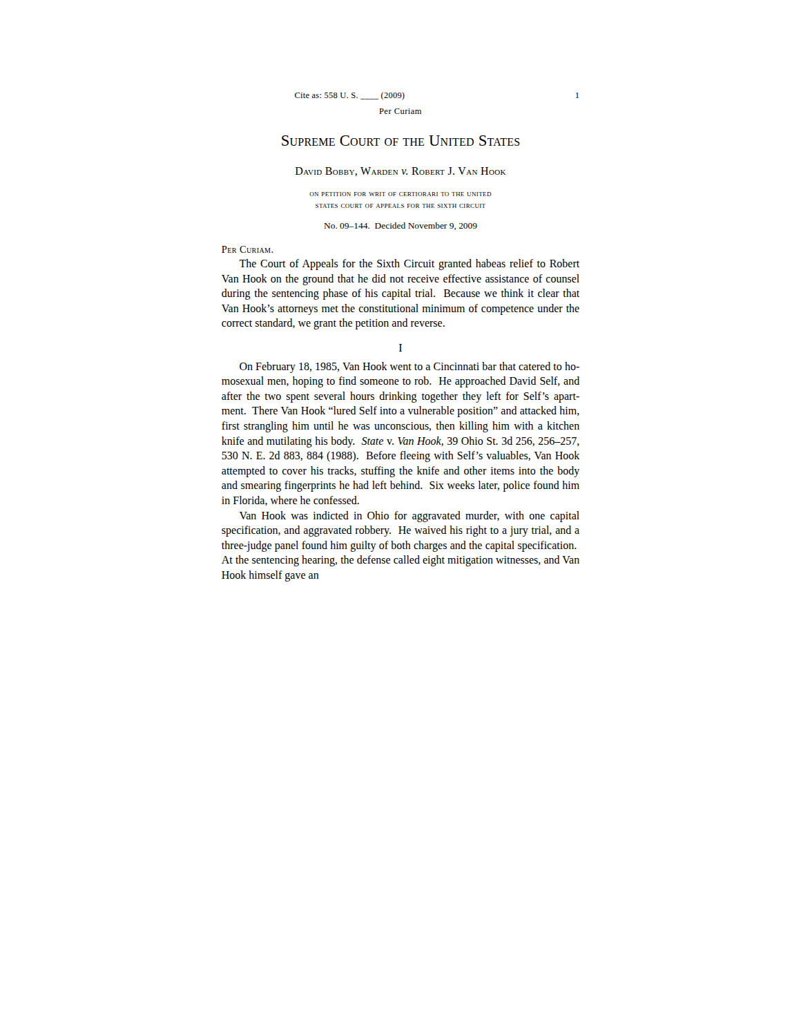Cite as: 558 U. S. ____ (2009) 1
Per Curiam
Supreme Court of the United States
David Bobby, Warden v. Robert J. Van Hook
on petition for writ of certiorari to the united
states court of appeals for the sixth circuit
No. 09–144. Decided November 9, 2009
Per Curiam.
The Court of Appeals for the Sixth Circuit granted habeas relief to Robert Van Hook on the ground that he did not receive effective assistance of counsel during the sentencing phase of his capital trial. Because we think it clear that Van Hook’s attorneys met the constitutional minimum of competence under the correct standard, we grant the petition and reverse.
I
On February 18, 1985, Van Hook went to a Cincinnati bar that catered to homosexual men, hoping to find someone to rob. He approached David Self, and after the two spent several hours drinking together they left for Self’s apartment. There Van Hook “lured Self into a vulnerable position” and attacked him, first strangling him until he was unconscious, then killing him with a kitchen knife and mutilating his body. State v. Van Hook, 39 Ohio St. 3d 256, 256–257, 530 N. E. 2d 883, 884 (1988). Before fleeing with Self’s valuables, Van Hook attempted to cover his tracks, stuffing the knife and other items into the body and smearing fingerprints he had left behind. Six weeks later, police found him in Florida, where he confessed.
Van Hook was indicted in Ohio for aggravated murder, with one capital specification, and aggravated robbery. He waived his right to a jury trial, and a three-judge panel found him guilty of both charges and the capital specification. At the sentencing hearing, the defense called eight mitigation witnesses, and Van Hook himself gave an